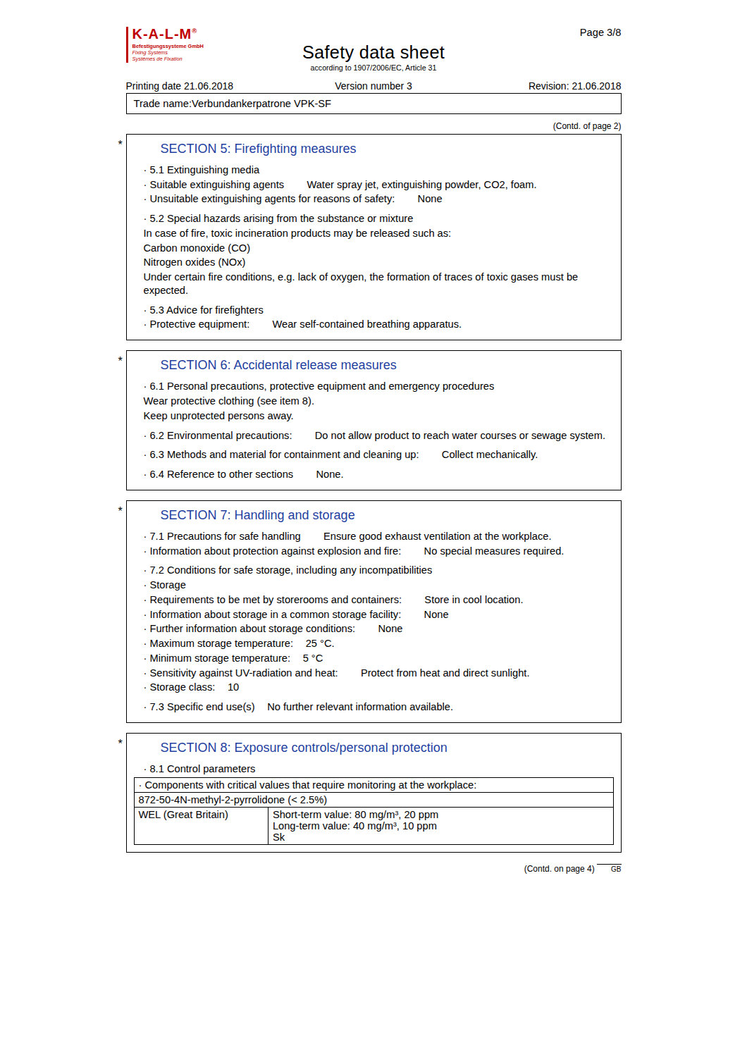K-A-L-M®
Befestigungssysteme GmbH
Fixing Systems
Systèmes de Fixation
Page 3/8
Safety data sheet
according to 1907/2006/EC, Article 31
Printing date 21.06.2018
Version number 3
Revision: 21.06.2018
Trade name:Verbundankerpatrone VPK-SF
(Contd. of page 2)
*
SECTION 5: Firefighting measures
5.1 Extinguishing media
Suitable extinguishing agents Water spray jet, extinguishing powder, CO2, foam.
Unsuitable extinguishing agents for reasons of safety: None
5.2 Special hazards arising from the substance or mixture
In case of fire, toxic incineration products may be released such as:
Carbon monoxide (CO)
Nitrogen oxides (NOx)
Under certain fire conditions, e.g. lack of oxygen, the formation of traces of toxic gases must be expected.
5.3 Advice for firefighters
Protective equipment: Wear self-contained breathing apparatus.
*
SECTION 6: Accidental release measures
6.1 Personal precautions, protective equipment and emergency procedures
Wear protective clothing (see item 8).
Keep unprotected persons away.
6.2 Environmental precautions: Do not allow product to reach water courses or sewage system.
6.3 Methods and material for containment and cleaning up: Collect mechanically.
6.4 Reference to other sections None.
*
SECTION 7: Handling and storage
7.1 Precautions for safe handling Ensure good exhaust ventilation at the workplace.
Information about protection against explosion and fire: No special measures required.
7.2 Conditions for safe storage, including any incompatibilities
Storage
Requirements to be met by storerooms and containers: Store in cool location.
Information about storage in a common storage facility: None
Further information about storage conditions: None
Maximum storage temperature: 25 °C.
Minimum storage temperature: 5 °C
Sensitivity against UV-radiation and heat: Protect from heat and direct sunlight.
Storage class: 10
7.3 Specific end use(s) No further relevant information available.
*
SECTION 8: Exposure controls/personal protection
8.1 Control parameters
| · Components with critical values that require monitoring at the workplace: |
| 872-50-4N-methyl-2-pyrrolidone (< 2.5%) |
| WEL (Great Britain) | Short-term value: 80 mg/m³, 20 ppm Long-term value: 40 mg/m³, 10 ppm Sk |
(Contd. on page 4)
GB